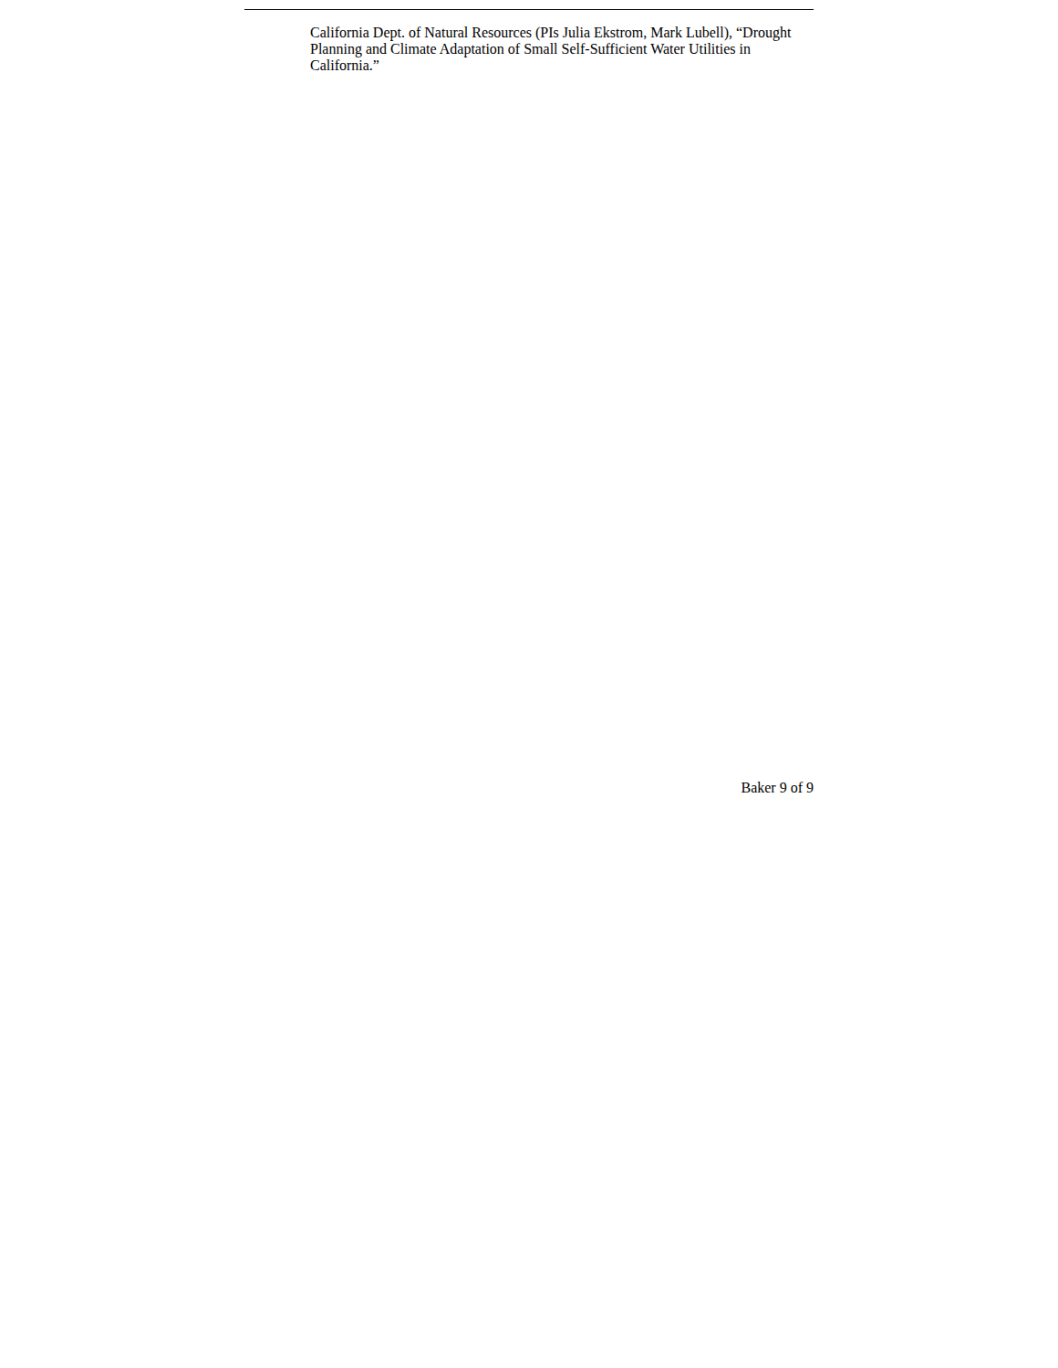California Dept. of Natural Resources (PIs Julia Ekstrom, Mark Lubell), “Drought Planning and Climate Adaptation of Small Self-Sufficient Water Utilities in California.”
Baker 9 of 9